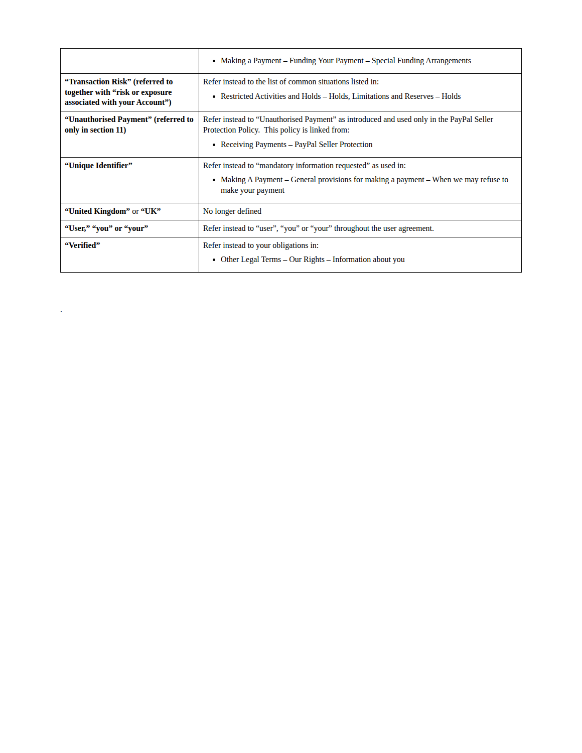| | Making a Payment – Funding Your Payment – Special Funding Arrangements |
| “Transaction Risk” (referred to together with “risk or exposure associated with your Account”) | Refer instead to the list of common situations listed in: Restricted Activities and Holds – Holds, Limitations and Reserves – Holds |
| “Unauthorised Payment” (referred to only in section 11) | Refer instead to “Unauthorised Payment” as introduced and used only in the PayPal Seller Protection Policy. This policy is linked from: Receiving Payments – PayPal Seller Protection |
| “Unique Identifier” | Refer instead to “mandatory information requested” as used in: Making A Payment – General provisions for making a payment – When we may refuse to make your payment |
| “United Kingdom” or “UK” | No longer defined |
| “User,” “you” or “your” | Refer instead to “user”, “you” or “your” throughout the user agreement. |
| “Verified” | Refer instead to your obligations in: Other Legal Terms – Our Rights – Information about you |
.